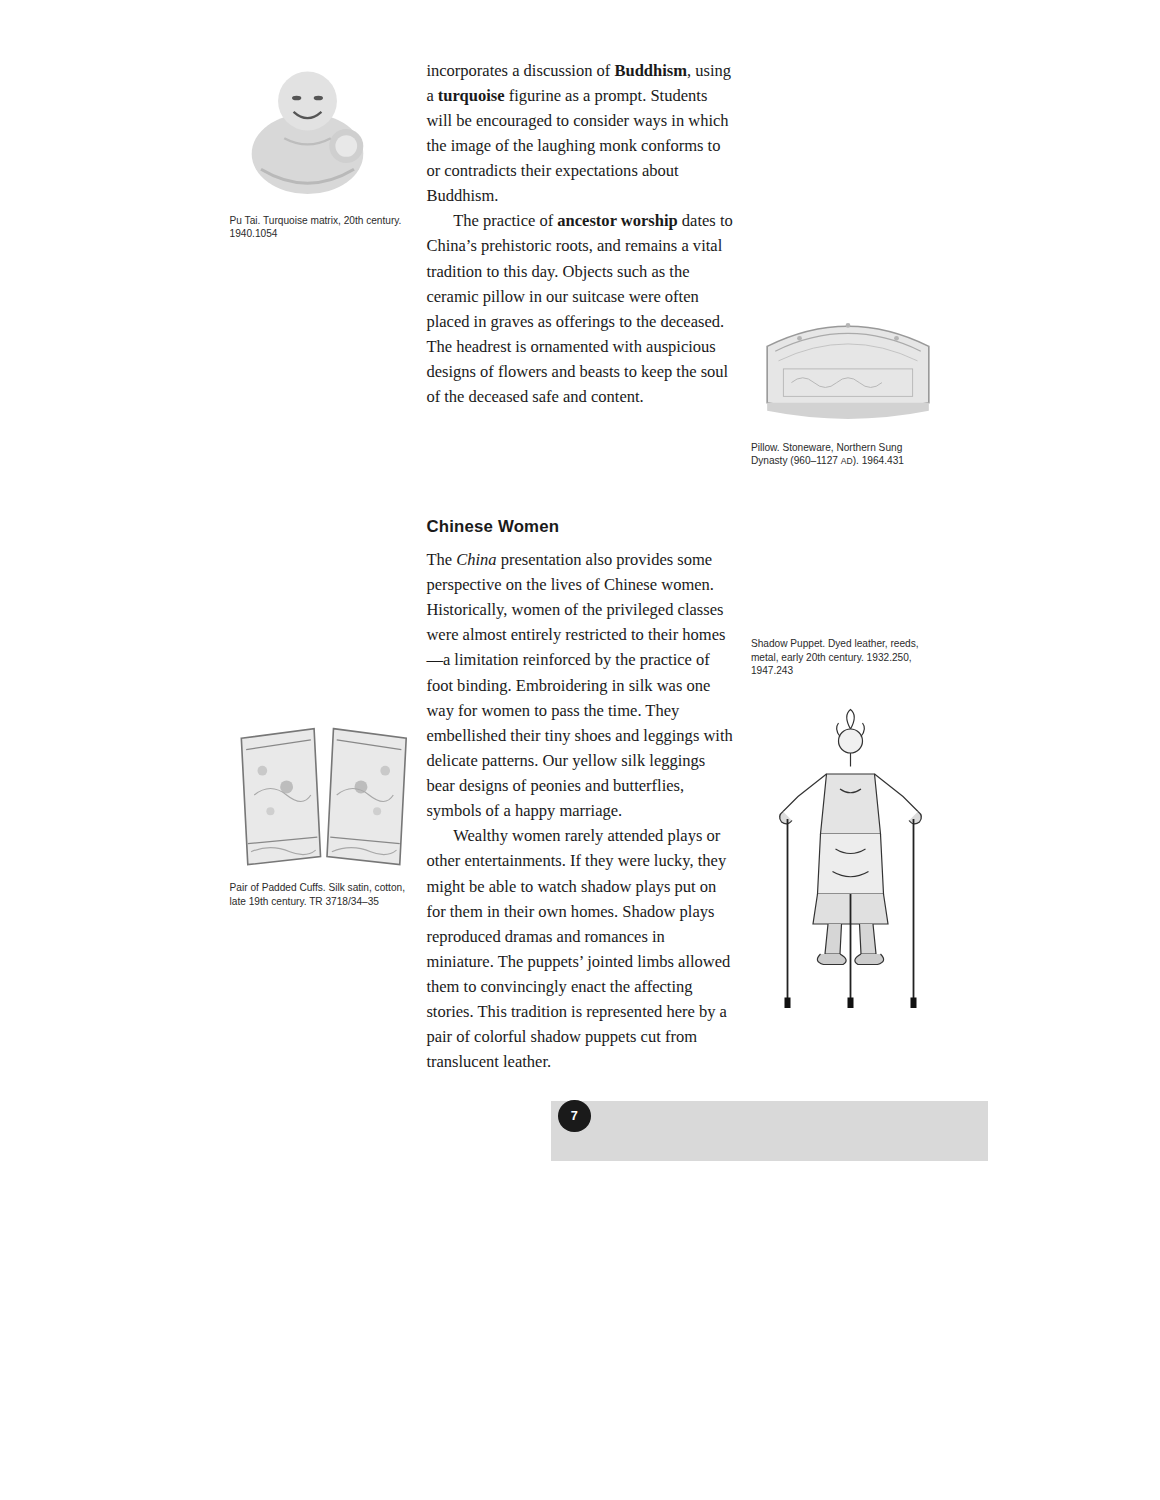Pu Tai. Turquoise matrix, 20th century. 1940.1054
incorporates a discussion of Buddhism, using a turquoise figurine as a prompt. Students will be encouraged to consider ways in which the image of the laughing monk conforms to or contradicts their expectations about Buddhism.
The practice of ancestor worship dates to China’s prehistoric roots, and remains a vital tradition to this day. Objects such as the ceramic pillow in our suitcase were often placed in graves as offerings to the deceased. The headrest is ornamented with auspicious designs of flowers and beasts to keep the soul of the deceased safe and content.
Pillow. Stoneware, Northern Sung Dynasty (960–1127 AD). 1964.431
Pair of Padded Cuffs. Silk satin, cotton, late 19th century. TR 3718/34–35
Chinese Women
The China presentation also provides some perspective on the lives of Chinese women. Historically, women of the privileged classes were almost entirely restricted to their homes—a limitation reinforced by the practice of foot binding. Embroidering in silk was one way for women to pass the time. They embellished their tiny shoes and leggings with delicate patterns. Our yellow silk leggings bear designs of peonies and butterflies, symbols of a happy marriage.
Wealthy women rarely attended plays or other entertainments. If they were lucky, they might be able to watch shadow plays put on for them in their own homes. Shadow plays reproduced dramas and romances in miniature. The puppets’ jointed limbs allowed them to convincingly enact the affecting stories. This tradition is represented here by a pair of colorful shadow puppets cut from translucent leather.
Shadow Puppet. Dyed leather, reeds, metal, early 20th century. 1932.250, 1947.243
7